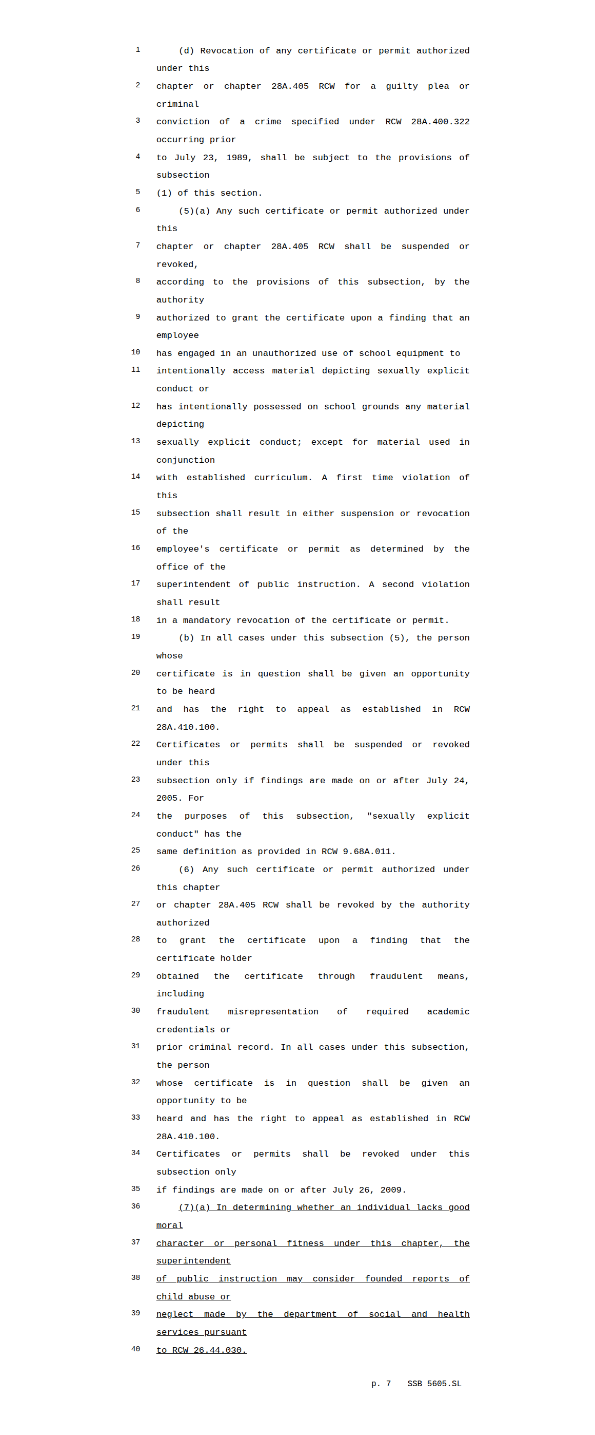(d) Revocation of any certificate or permit authorized under this
chapter or chapter 28A.405 RCW for a guilty plea or criminal
conviction of a crime specified under RCW 28A.400.322 occurring prior
to July 23, 1989, shall be subject to the provisions of subsection
(1) of this section.
(5)(a) Any such certificate or permit authorized under this
chapter or chapter 28A.405 RCW shall be suspended or revoked,
according to the provisions of this subsection, by the authority
authorized to grant the certificate upon a finding that an employee
has engaged in an unauthorized use of school equipment to
intentionally access material depicting sexually explicit conduct or
has intentionally possessed on school grounds any material depicting
sexually explicit conduct; except for material used in conjunction
with established curriculum. A first time violation of this
subsection shall result in either suspension or revocation of the
employee's certificate or permit as determined by the office of the
superintendent of public instruction. A second violation shall result
in a mandatory revocation of the certificate or permit.
(b) In all cases under this subsection (5), the person whose
certificate is in question shall be given an opportunity to be heard
and has the right to appeal as established in RCW 28A.410.100.
Certificates or permits shall be suspended or revoked under this
subsection only if findings are made on or after July 24, 2005. For
the purposes of this subsection, "sexually explicit conduct" has the
same definition as provided in RCW 9.68A.011.
(6) Any such certificate or permit authorized under this chapter
or chapter 28A.405 RCW shall be revoked by the authority authorized
to grant the certificate upon a finding that the certificate holder
obtained the certificate through fraudulent means, including
fraudulent misrepresentation of required academic credentials or
prior criminal record. In all cases under this subsection, the person
whose certificate is in question shall be given an opportunity to be
heard and has the right to appeal as established in RCW 28A.410.100.
Certificates or permits shall be revoked under this subsection only
if findings are made on or after July 26, 2009.
(7)(a) In determining whether an individual lacks good moral
character or personal fitness under this chapter, the superintendent
of public instruction may consider founded reports of child abuse or
neglect made by the department of social and health services pursuant
to RCW 26.44.030.
p. 7 SSB 5605.SL